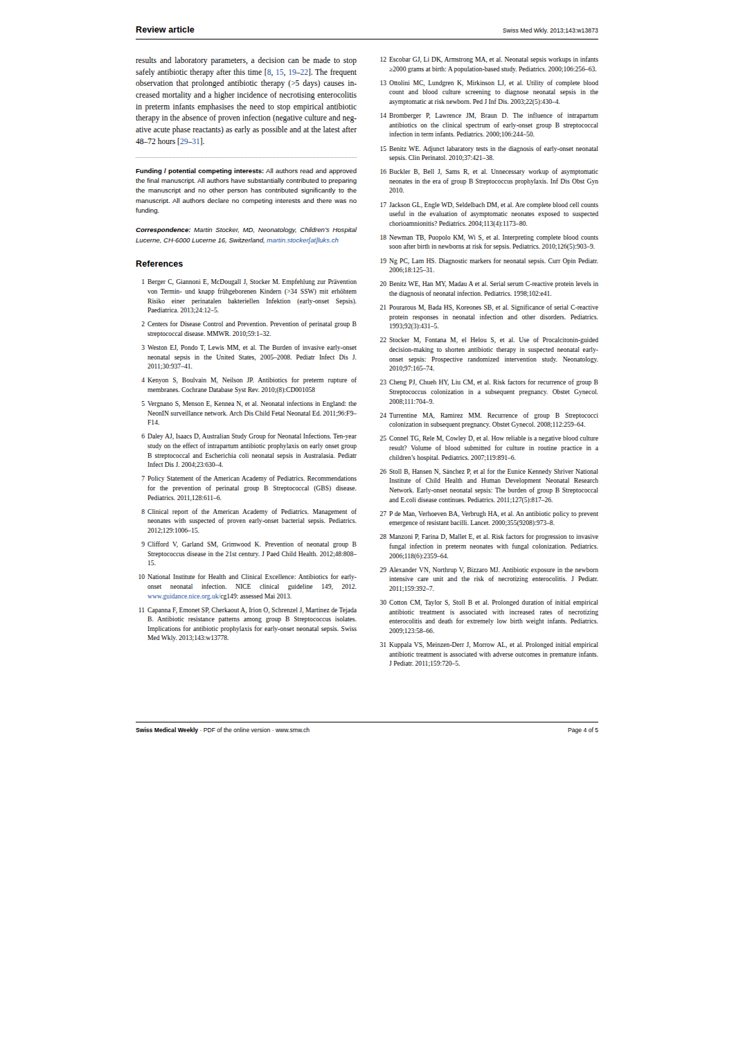Review article
Swiss Med Wkly. 2013;143:w13873
results and laboratory parameters, a decision can be made to stop safely antibiotic therapy after this time [8, 15, 19–22]. The frequent observation that prolonged antibiotic therapy (>5 days) causes increased mortality and a higher incidence of necrotising enterocolitis in preterm infants emphasises the need to stop empirical antibiotic therapy in the absence of proven infection (negative culture and negative acute phase reactants) as early as possible and at the latest after 48–72 hours [29–31].
Funding / potential competing interests: All authors read and approved the final manuscript. All authors have substantially contributed to preparing the manuscript and no other person has contributed significantly to the manuscript. All authors declare no competing interests and there was no funding.
Correspondence: Martin Stocker, MD, Neonatology, Children’s Hospital Lucerne, CH-6000 Lucerne 16, Switzerland, martin.stocker[at]luks.ch
References
Berger C, Giannoni E, McDougall J, Stocker M. Empfehlung zur Prävention von Termin- und knapp frühgeborenen Kindern (>34 SSW) mit erhöhtem Risiko einer perinatalen bakteriellen Infektion (early-onset Sepsis). Paediatrica. 2013;24:12–5.
Centers for Disease Control and Prevention. Prevention of perinatal group B streptococcal disease. MMWR. 2010;59:1–32.
Weston EJ, Pondo T, Lewis MM, et al. The Burden of invasive early-onset neonatal sepsis in the United States, 2005–2008. Pediatr Infect Dis J. 2011;30:937–41.
Kenyon S, Boulvain M, Neilson JP. Antibiotics for preterm rupture of membranes. Cochrane Database Syst Rev. 2010;(8):CD001058
Vergnano S, Menson E, Kennea N, et al. Neonatal infections in England: the NeonIN surveillance network. Arch Dis Child Fetal Neonatal Ed. 2011;96:F9–F14.
Daley AJ, Isaacs D, Australian Study Group for Neonatal Infections. Ten-year study on the effect of intrapartum antibiotic prophylaxis on early onset group B streptococcal and Escherichia coli neonatal sepsis in Australasia. Pediatr Infect Dis J. 2004;23:630–4.
Policy Statement of the American Academy of Pediatrics. Recommendations for the prevention of perinatal group B Streptococcal (GBS) disease. Pediatrics. 2011,128:611–6.
Clinical report of the American Academy of Pediatrics. Management of neonates with suspected of proven early-onset bacterial sepsis. Pediatrics. 2012;129:1006–15.
Clifford V, Garland SM, Grimwood K. Prevention of neonatal group B Streptococcus disease in the 21st century. J Paed Child Health. 2012;48:808–15.
National Institute for Health and Clinical Excellence: Antibiotics for early-onset neonatal infection. NICE clinical guideline 149, 2012. www.guidance.nice.org.uk/cg149: assessed Mai 2013.
Capanna F, Emonet SP, Cherkaout A, Irion O, Schrenzel J, Martinez de Tejada B. Antibiotic resistance patterns among group B Streptococcus isolates. Implications for antibiotic prophylaxis for early-onset neonatal sepsis. Swiss Med Wkly. 2013;143:w13778.
Escobar GJ, Li DK, Armstrong MA, et al. Neonatal sepsis workups in infants ≥2000 grams at birth: A population-based study. Pediatrics. 2000;106:256–63.
Ottolini MC, Lundgren K, Mirkinson LJ, et al. Utility of complete blood count and blood culture screening to diagnose neonatal sepsis in the asymptomatic at risk newborn. Ped J Inf Dis. 2003;22(5):430–4.
Bromberger P, Lawrence JM, Braun D. The influence of intrapartum antibiotics on the clinical spectrum of early-onset group B streptococcal infection in term infants. Pediatrics. 2000;106:244–50.
Benitz WE. Adjunct labaratory tests in the diagnosis of early-onset neonatal sepsis. Clin Perinatol. 2010;37:421–38.
Buckler B, Bell J, Sams R, et al. Unnecessary workup of asymptomatic neonates in the era of group B Streptococcus prophylaxis. Inf Dis Obst Gyn 2010.
Jackson GL, Engle WD, Seldelbach DM, et al. Are complete blood cell counts useful in the evaluation of asymptomatic neonates exposed to suspected chorioamnionitis? Pediatrics. 2004;113(4):1173–80.
Newman TB, Puopolo KM, Wi S, et al. Interpreting complete blood counts soon after birth in newborns at risk for sepsis. Pediatrics. 2010;126(5):903–9.
Ng PC, Lam HS. Diagnostic markers for neonatal sepsis. Curr Opin Pediatr. 2006;18:125–31.
Benitz WE, Han MY, Madau A et al. Serial serum C-reactive protein levels in the diagnosis of neonatal infection. Pediatrics. 1998;102:e41.
Pourarous M, Bada HS, Koreones SB, et al. Significance of serial C-reactive protein responses in neonatal infection and other disorders. Pediatrics. 1993;92(3):431–5.
Stocker M, Fontana M, el Helou S, et al. Use of Procalcitonin-guided decision-making to shorten antibiotic therapy in suspected neonatal early-onset sepsis: Prospective randomized intervention study. Neonatology. 2010;97:165–74.
Cheng PJ, Chueh HY, Liu CM, et al. Risk factors for recurrence of group B Streptococcus colonization in a subsequent pregnancy. Obstet Gynecol. 2008;111:704–9.
Turrentine MA, Ramirez MM. Recurrence of group B Streptococci colonization in subsequent pregnancy. Obstet Gynecol. 2008;112:259–64.
Connel TG, Rele M, Cowley D, et al. How reliable is a negative blood culture result? Volume of blood submitted for culture in routine practice in a children’s hospital. Pediatrics. 2007;119:891–6.
Stoll B, Hansen N, Sánchez P, et al for the Eunice Kennedy Shriver National Institute of Child Health and Human Development Neonatal Research Network. Early-onset neonatal sepsis: The burden of group B Streptococcal and E.coli disease continues. Pediatrics. 2011;127(5):817–26.
P de Man, Verhoeven BA, Verbrugh HA, et al. An antibiotic policy to prevent emergence of resistant bacilli. Lancet. 2000;355(9208):973–8.
Manzoni P, Farina D, Mallet E, et al. Risk factors for progression to invasive fungal infection in preterm neonates with fungal colonization. Pediatrics. 2006;118(6):2359–64.
Alexander VN, Northrup V, Bizzaro MJ. Antibiotic exposure in the newborn intensive care unit and the risk of necrotizing enterocolitis. J Pediatr. 2011;159:392–7.
Cotton CM, Taylor S, Stoll B et al. Prolonged duration of initial empirical antibiotic treatment is associated with increased rates of necrotizing enterocolitis and death for extremely low birth weight infants. Pediatrics. 2009;123:58–66.
Kuppala VS, Meinzen-Derr J, Morrow AL, et al. Prolonged initial empirical antibiotic treatment is associated with adverse outcomes in premature infants. J Pediatr. 2011;159:720–5.
Swiss Medical Weekly · PDF of the online version · www.smw.ch
Page 4 of 5